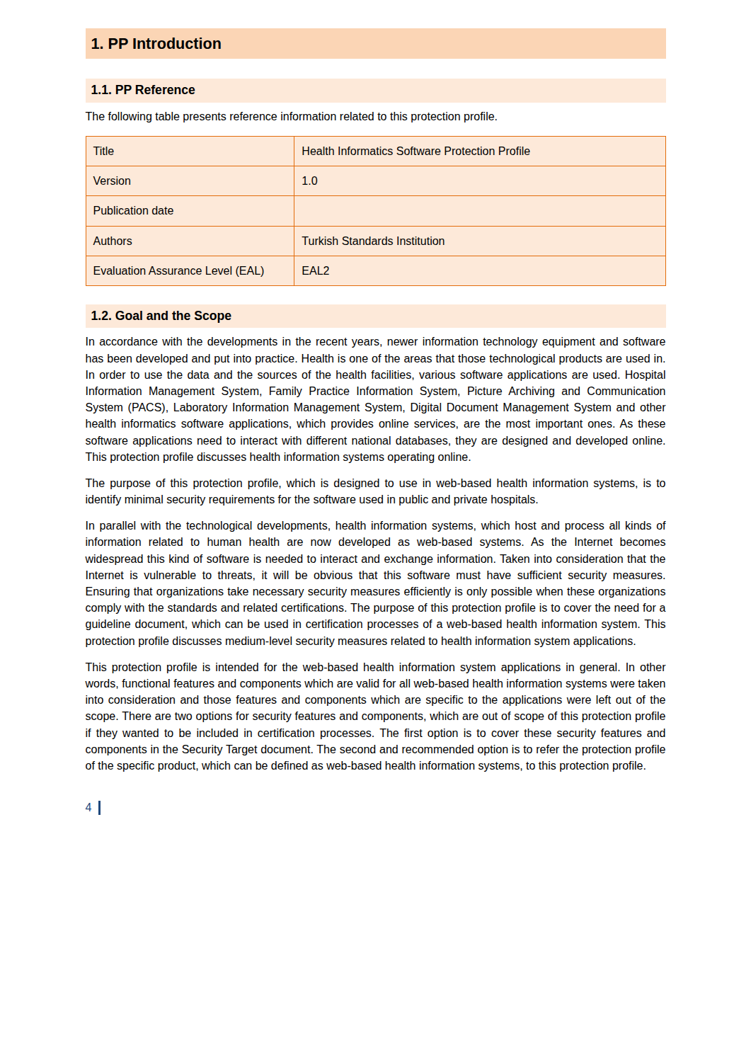1. PP Introduction
1.1. PP Reference
The following table presents reference information related to this protection profile.
| Title | Health Informatics Software Protection Profile |
| Version | 1.0 |
| Publication date | |
| Authors | Turkish Standards Institution |
| Evaluation Assurance Level (EAL) | EAL2 |
1.2. Goal and the Scope
In accordance with the developments in the recent years, newer information technology equipment and software has been developed and put into practice. Health is one of the areas that those technological products are used in. In order to use the data and the sources of the health facilities, various software applications are used. Hospital Information Management System, Family Practice Information System, Picture Archiving and Communication System (PACS), Laboratory Information Management System, Digital Document Management System and other health informatics software applications, which provides online services, are the most important ones. As these software applications need to interact with different national databases, they are designed and developed online. This protection profile discusses health information systems operating online.
The purpose of this protection profile, which is designed to use in web-based health information systems, is to identify minimal security requirements for the software used in public and private hospitals.
In parallel with the technological developments, health information systems, which host and process all kinds of information related to human health are now developed as web-based systems. As the Internet becomes widespread this kind of software is needed to interact and exchange information. Taken into consideration that the Internet is vulnerable to threats, it will be obvious that this software must have sufficient security measures. Ensuring that organizations take necessary security measures efficiently is only possible when these organizations comply with the standards and related certifications. The purpose of this protection profile is to cover the need for a guideline document, which can be used in certification processes of a web-based health information system. This protection profile discusses medium-level security measures related to health information system applications.
This protection profile is intended for the web-based health information system applications in general. In other words, functional features and components which are valid for all web-based health information systems were taken into consideration and those features and components which are specific to the applications were left out of the scope. There are two options for security features and components, which are out of scope of this protection profile if they wanted to be included in certification processes. The first option is to cover these security features and components in the Security Target document. The second and recommended option is to refer the protection profile of the specific product, which can be defined as web-based health information systems, to this protection profile.
4